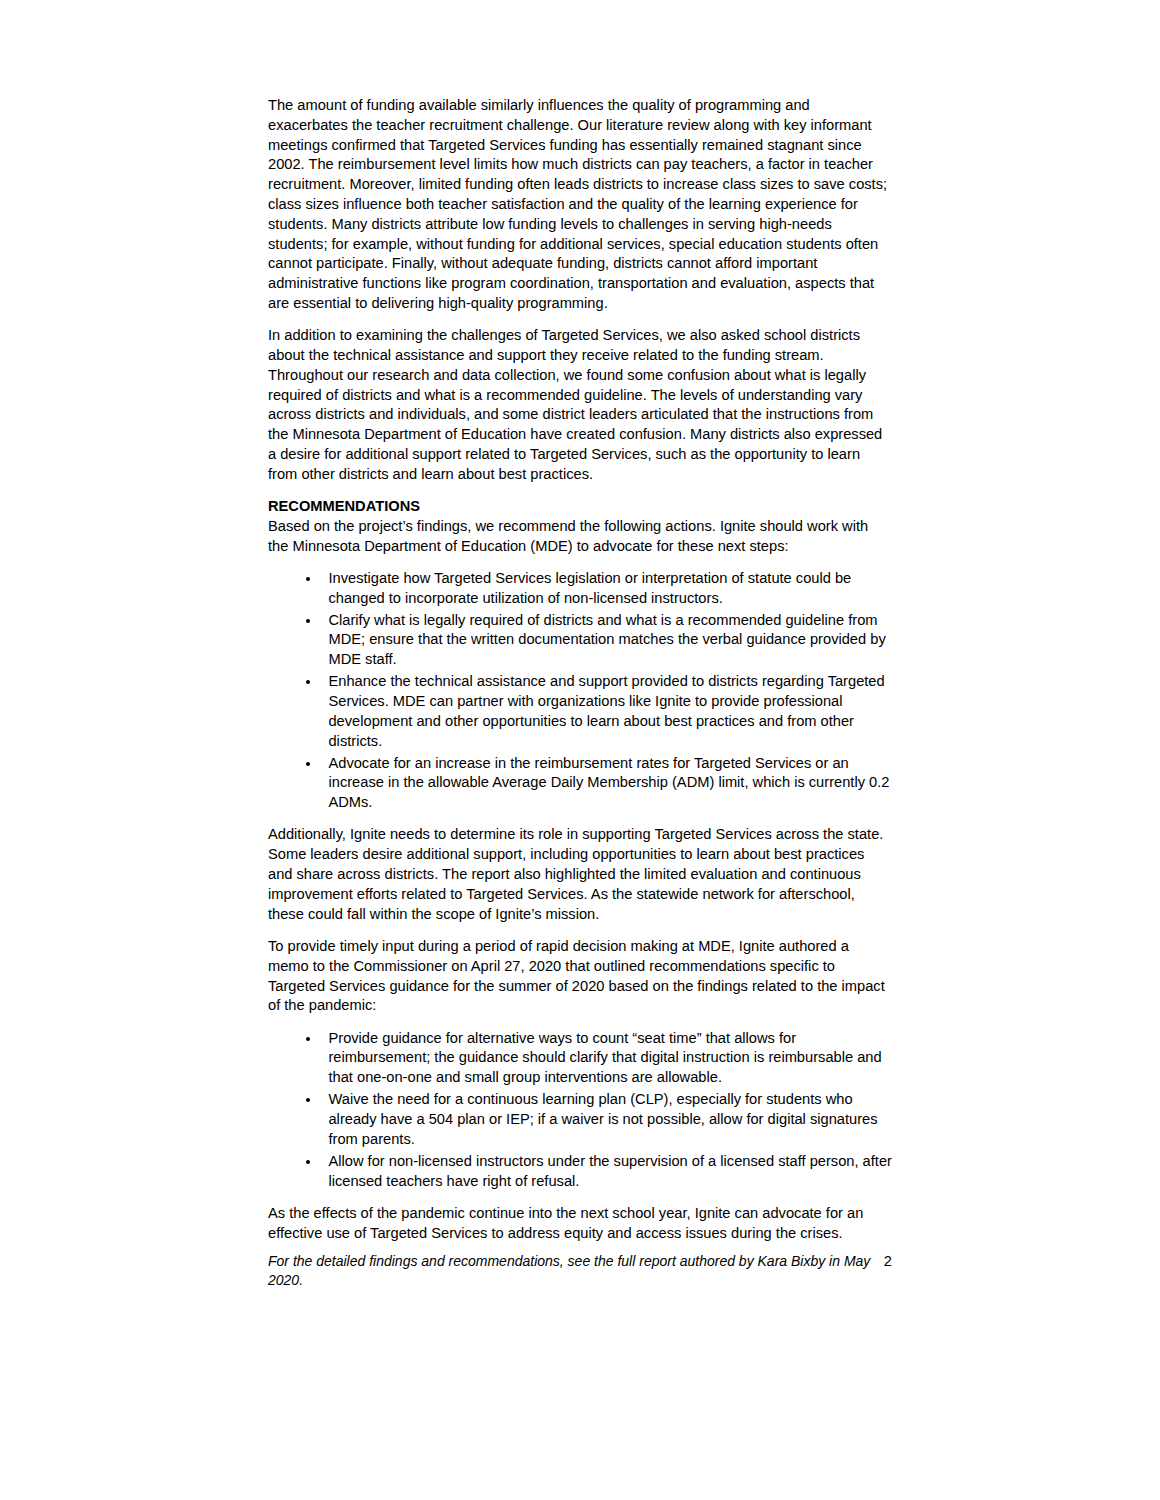The amount of funding available similarly influences the quality of programming and exacerbates the teacher recruitment challenge. Our literature review along with key informant meetings confirmed that Targeted Services funding has essentially remained stagnant since 2002. The reimbursement level limits how much districts can pay teachers, a factor in teacher recruitment. Moreover, limited funding often leads districts to increase class sizes to save costs; class sizes influence both teacher satisfaction and the quality of the learning experience for students. Many districts attribute low funding levels to challenges in serving high-needs students; for example, without funding for additional services, special education students often cannot participate. Finally, without adequate funding, districts cannot afford important administrative functions like program coordination, transportation and evaluation, aspects that are essential to delivering high-quality programming.
In addition to examining the challenges of Targeted Services, we also asked school districts about the technical assistance and support they receive related to the funding stream. Throughout our research and data collection, we found some confusion about what is legally required of districts and what is a recommended guideline. The levels of understanding vary across districts and individuals, and some district leaders articulated that the instructions from the Minnesota Department of Education have created confusion. Many districts also expressed a desire for additional support related to Targeted Services, such as the opportunity to learn from other districts and learn about best practices.
Recommendations
Based on the project’s findings, we recommend the following actions. Ignite should work with the Minnesota Department of Education (MDE) to advocate for these next steps:
Investigate how Targeted Services legislation or interpretation of statute could be changed to incorporate utilization of non-licensed instructors.
Clarify what is legally required of districts and what is a recommended guideline from MDE; ensure that the written documentation matches the verbal guidance provided by MDE staff.
Enhance the technical assistance and support provided to districts regarding Targeted Services. MDE can partner with organizations like Ignite to provide professional development and other opportunities to learn about best practices and from other districts.
Advocate for an increase in the reimbursement rates for Targeted Services or an increase in the allowable Average Daily Membership (ADM) limit, which is currently 0.2 ADMs.
Additionally, Ignite needs to determine its role in supporting Targeted Services across the state. Some leaders desire additional support, including opportunities to learn about best practices and share across districts. The report also highlighted the limited evaluation and continuous improvement efforts related to Targeted Services. As the statewide network for afterschool, these could fall within the scope of Ignite’s mission.
To provide timely input during a period of rapid decision making at MDE, Ignite authored a memo to the Commissioner on April 27, 2020 that outlined recommendations specific to Targeted Services guidance for the summer of 2020 based on the findings related to the impact of the pandemic:
Provide guidance for alternative ways to count “seat time” that allows for reimbursement; the guidance should clarify that digital instruction is reimbursable and that one-on-one and small group interventions are allowable.
Waive the need for a continuous learning plan (CLP), especially for students who already have a 504 plan or IEP; if a waiver is not possible, allow for digital signatures from parents.
Allow for non-licensed instructors under the supervision of a licensed staff person, after licensed teachers have right of refusal.
As the effects of the pandemic continue into the next school year, Ignite can advocate for an effective use of Targeted Services to address equity and access issues during the crises.
2 For the detailed findings and recommendations, see the full report authored by Kara Bixby in May 2020.